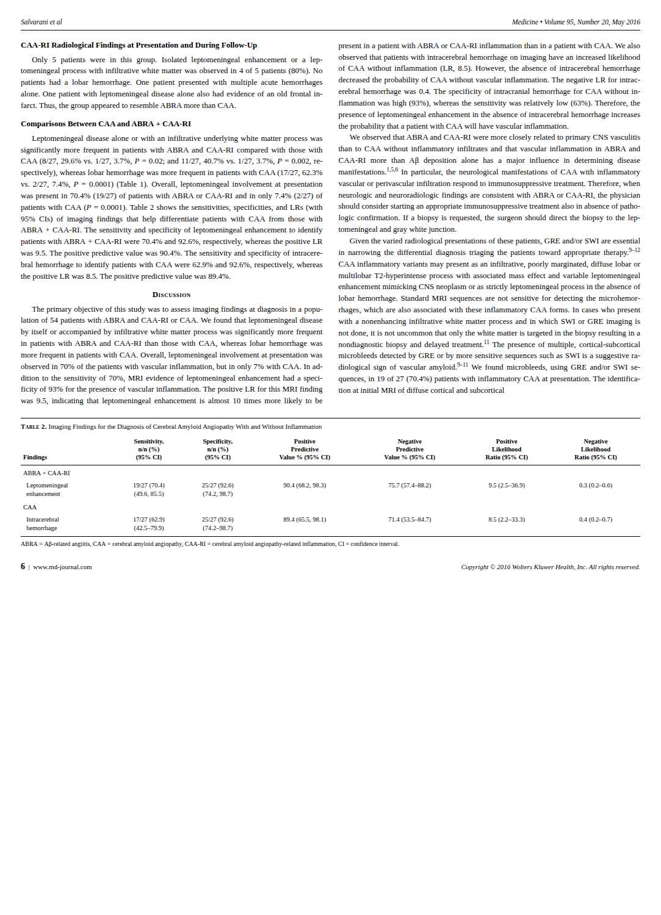Salvarani et al
Medicine • Volume 95, Number 20, May 2016
CAA-RI Radiological Findings at Presentation and During Follow-Up
Only 5 patients were in this group. Isolated leptomeningeal enhancement or a leptomeningeal process with infiltrative white matter was observed in 4 of 5 patients (80%). No patients had a lobar hemorrhage. One patient presented with multiple acute hemorrhages alone. One patient with leptomeningeal disease alone also had evidence of an old frontal infarct. Thus, the group appeared to resemble ABRA more than CAA.
Comparisons Between CAA and ABRA + CAA-RI
Leptomeningeal disease alone or with an infiltrative underlying white matter process was significantly more frequent in patients with ABRA and CAA-RI compared with those with CAA (8/27, 29.6% vs. 1/27, 3.7%, P = 0.02; and 11/27, 40.7% vs. 1/27, 3.7%, P = 0.002, respectively), whereas lobar hemorrhage was more frequent in patients with CAA (17/27, 62.3% vs. 2/27, 7.4%, P = 0.0001) (Table 1). Overall, leptomeningeal involvement at presentation was present in 70.4% (19/27) of patients with ABRA or CAA-RI and in only 7.4% (2/27) of patients with CAA (P = 0.0001). Table 2 shows the sensitivities, specificities, and LRs (with 95% CIs) of imaging findings that help differentiate patients with CAA from those with ABRA + CAA-RI. The sensitivity and specificity of leptomeningeal enhancement to identify patients with ABRA + CAA-RI were 70.4% and 92.6%, respectively, whereas the positive LR was 9.5. The positive predictive value was 90.4%. The sensitivity and specificity of intracerebral hemorrhage to identify patients with CAA were 62.9% and 92.6%, respectively, whereas the positive LR was 8.5. The positive predictive value was 89.4%.
Discussion
The primary objective of this study was to assess imaging findings at diagnosis in a population of 54 patients with ABRA and CAA-RI or CAA. We found that leptomeningeal disease by itself or accompanied by infiltrative white matter process was significantly more frequent in patients with ABRA and CAA-RI than those with CAA, whereas lobar hemorrhage was more frequent in patients with CAA. Overall, leptomeningeal involvement at presentation was observed in 70% of the patients with vascular inflammation, but in only 7% with CAA. In addition to the sensitivity of 70%, MRI evidence of leptomeningeal enhancement had a specificity of 93% for the presence of vascular inflammation. The positive LR for this MRI finding was 9.5, indicating that leptomeningeal enhancement is almost 10 times more likely to be present in a patient with ABRA or CAA-RI inflammation than in a patient with CAA. We also observed that patients with intracerebral hemorrhage on imaging have an increased likelihood of CAA without inflammation (LR, 8.5). However, the absence of intracerebral hemorrhage decreased the probability of CAA without vascular inflammation. The negative LR for intracerebral hemorrhage was 0.4. The specificity of intracranial hemorrhage for CAA without inflammation was high (93%), whereas the sensitivity was relatively low (63%). Therefore, the presence of leptomeningeal enhancement in the absence of intracerebral hemorrhage increases the probability that a patient with CAA will have vascular inflammation.
We observed that ABRA and CAA-RI were more closely related to primary CNS vasculitis than to CAA without inflammatory infiltrates and that vascular inflammation in ABRA and CAA-RI more than Aβ deposition alone has a major influence in determining disease manifestations.1,5,6 In particular, the neurological manifestations of CAA with inflammatory vascular or perivascular infiltration respond to immunosuppressive treatment. Therefore, when neurologic and neuroradiologic findings are consistent with ABRA or CAA-RI, the physician should consider starting an appropriate immunosuppressive treatment also in absence of pathologic confirmation. If a biopsy is requested, the surgeon should direct the biopsy to the leptomeningeal and gray white junction.
Given the varied radiological presentations of these patients, GRE and/or SWI are essential in narrowing the differential diagnosis triaging the patients toward appropriate therapy.9–12 CAA inflammatory variants may present as an infiltrative, poorly marginated, diffuse lobar or multilobar T2-hyperintense process with associated mass effect and variable leptomeningeal enhancement mimicking CNS neoplasm or as strictly leptomeningeal process in the absence of lobar hemorrhage. Standard MRI sequences are not sensitive for detecting the microhemorrhages, which are also associated with these inflammatory CAA forms. In cases who present with a nonenhancing infiltrative white matter process and in which SWI or GRE imaging is not done, it is not uncommon that only the white matter is targeted in the biopsy resulting in a nondiagnostic biopsy and delayed treatment.11 The presence of multiple, cortical-subcortical microbleeds detected by GRE or by more sensitive sequences such as SWI is a suggestive radiological sign of vascular amyloid.9–11 We found microbleeds, using GRE and/or SWI sequences, in 19 of 27 (70.4%) patients with inflammatory CAA at presentation. The identification at initial MRI of diffuse cortical and subcortical
Table 2. Imaging Findings for the Diagnosis of Cerebral Amyloid Angiopathy With and Without Inflammation
| Findings | Sensitivity, n/n (%) (95% CI) | Specificity, n/n (%) (95% CI) | Positive Predictive Value % (95% CI) | Negative Predictive Value % (95% CI) | Positive Likelihood Ratio (95% CI) | Negative Likelihood Ratio (95% CI) |
| --- | --- | --- | --- | --- | --- | --- |
| ABRA + CAA-RI |
| Leptomeningeal enhancement | 19/27 (70.4) (49.6, 85.5) | 25/27 (92.6) (74.2, 98.7) | 90.4 (68.2, 98.3) | 75.7 (57.4–88.2) | 9.5 (2.5–36.9) | 0.3 (0.2–0.6) |
| CAA |
| Intracerebral hemorrhage | 17/27 (62.9) (42.5–79.9) | 25/27 (92.6) (74.2–98.7) | 89.4 (65.5, 98.1) | 71.4 (53.5–84.7) | 8.5 (2.2–33.3) | 0.4 (0.2–0.7) |
ABRA = Aβ-related angiitis, CAA = cerebral amyloid angiopathy, CAA-RI = cerebral amyloid angiopathy-related inflammation, CI = confidence interval.
6 | www.md-journal.com
Copyright © 2016 Wolters Kluwer Health, Inc. All rights reserved.